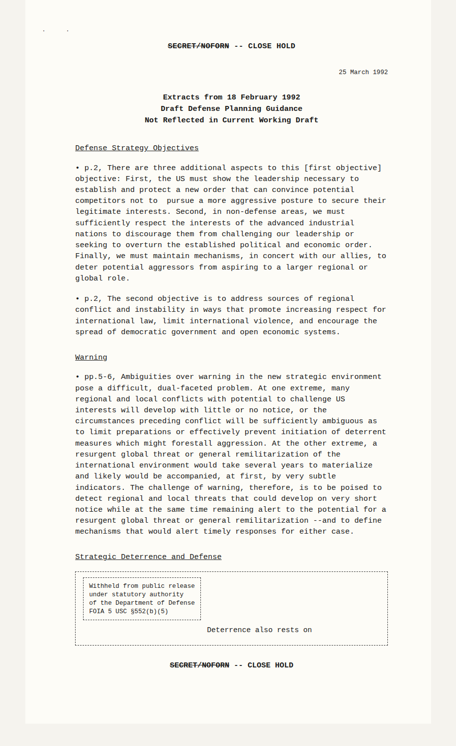· ·
SECRET/NOFORN -- CLOSE HOLD
25 March 1992
Extracts from 18 February 1992
Draft Defense Planning Guidance
Not Reflected in Current Working Draft
Defense Strategy Objectives
p.2, There are three additional aspects to this [first objective] objective: First, the US must show the leadership necessary to establish and protect a new order that can convince potential competitors not to pursue a more aggressive posture to secure their legitimate interests. Second, in non-defense areas, we must sufficiently respect the interests of the advanced industrial nations to discourage them from challenging our leadership or seeking to overturn the established political and economic order. Finally, we must maintain mechanisms, in concert with our allies, to deter potential aggressors from aspiring to a larger regional or global role.
p.2, The second objective is to address sources of regional conflict and instability in ways that promote increasing respect for international law, limit international violence, and encourage the spread of democratic government and open economic systems.
Warning
pp.5-6, Ambiguities over warning in the new strategic environment pose a difficult, dual-faceted problem. At one extreme, many regional and local conflicts with potential to challenge US interests will develop with little or no notice, or the circumstances preceding conflict will be sufficiently ambiguous as to limit preparations or effectively prevent initiation of deterrent measures which might forestall aggression. At the other extreme, a resurgent global threat or general remilitarization of the international environment would take several years to materialize and likely would be accompanied, at first, by very subtle indicators. The challenge of warning, therefore, is to be poised to detect regional and local threats that could develop on very short notice while at the same time remaining alert to the potential for a resurgent global threat or general remilitarization --and to define mechanisms that would alert timely responses for either case.
Strategic Deterrence and Defense
Withheld from public release
under statutory authority
of the Department of Defense
FOIA 5 USC §552(b)(5)
Deterrence also rests on
SECRET/NOFORN -- CLOSE HOLD